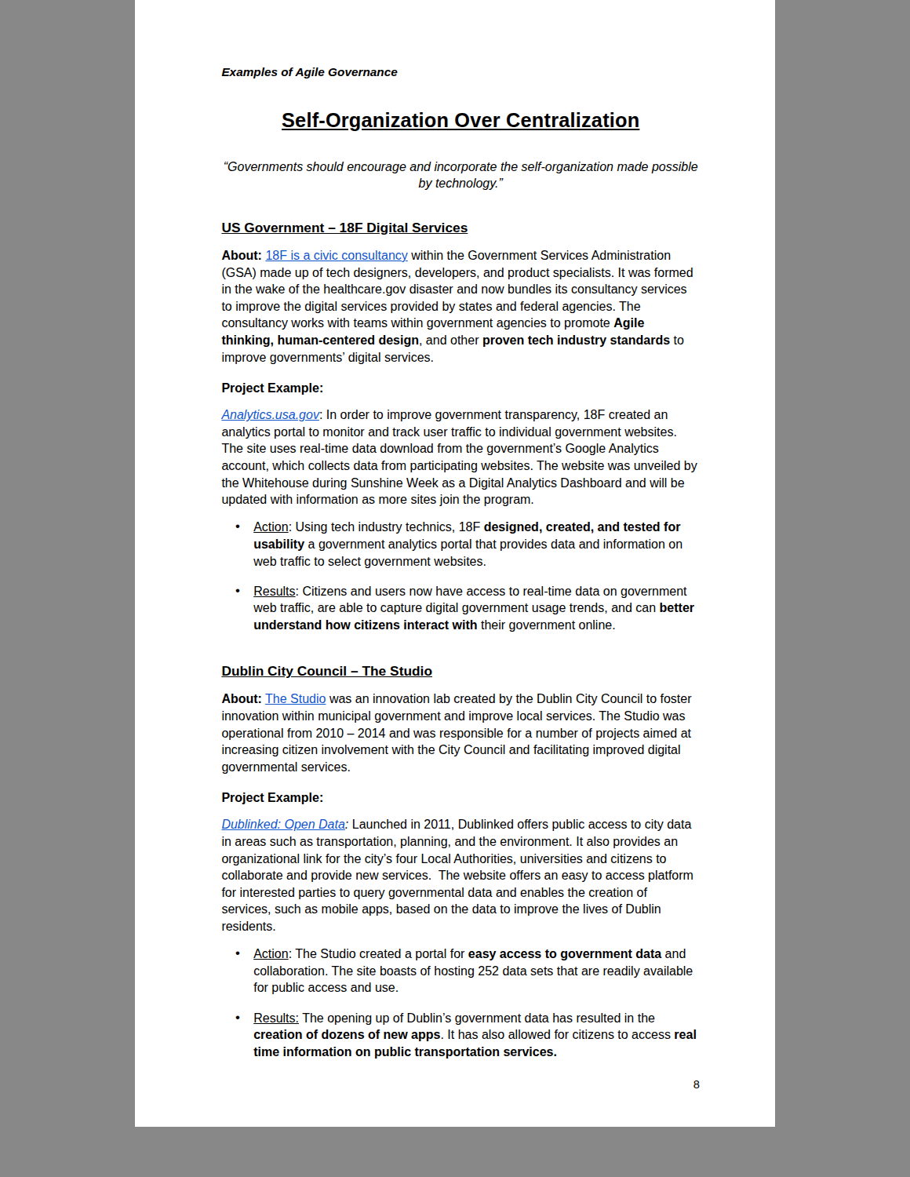Examples of Agile Governance
Self-Organization Over Centralization
“Governments should encourage and incorporate the self-organization made possible by technology.”
US Government – 18F Digital Services
About: 18F is a civic consultancy within the Government Services Administration (GSA) made up of tech designers, developers, and product specialists. It was formed in the wake of the healthcare.gov disaster and now bundles its consultancy services to improve the digital services provided by states and federal agencies. The consultancy works with teams within government agencies to promote Agile thinking, human-centered design, and other proven tech industry standards to improve governments’ digital services.
Project Example:
Analytics.usa.gov: In order to improve government transparency, 18F created an analytics portal to monitor and track user traffic to individual government websites. The site uses real-time data download from the government’s Google Analytics account, which collects data from participating websites. The website was unveiled by the Whitehouse during Sunshine Week as a Digital Analytics Dashboard and will be updated with information as more sites join the program.
Action: Using tech industry technics, 18F designed, created, and tested for usability a government analytics portal that provides data and information on web traffic to select government websites.
Results: Citizens and users now have access to real-time data on government web traffic, are able to capture digital government usage trends, and can better understand how citizens interact with their government online.
Dublin City Council – The Studio
About: The Studio was an innovation lab created by the Dublin City Council to foster innovation within municipal government and improve local services. The Studio was operational from 2010 – 2014 and was responsible for a number of projects aimed at increasing citizen involvement with the City Council and facilitating improved digital governmental services.
Project Example:
Dublinked: Open Data: Launched in 2011, Dublinked offers public access to city data in areas such as transportation, planning, and the environment. It also provides an organizational link for the city’s four Local Authorities, universities and citizens to collaborate and provide new services. The website offers an easy to access platform for interested parties to query governmental data and enables the creation of services, such as mobile apps, based on the data to improve the lives of Dublin residents.
Action: The Studio created a portal for easy access to government data and collaboration. The site boasts of hosting 252 data sets that are readily available for public access and use.
Results: The opening up of Dublin’s government data has resulted in the creation of dozens of new apps. It has also allowed for citizens to access real time information on public transportation services.
8